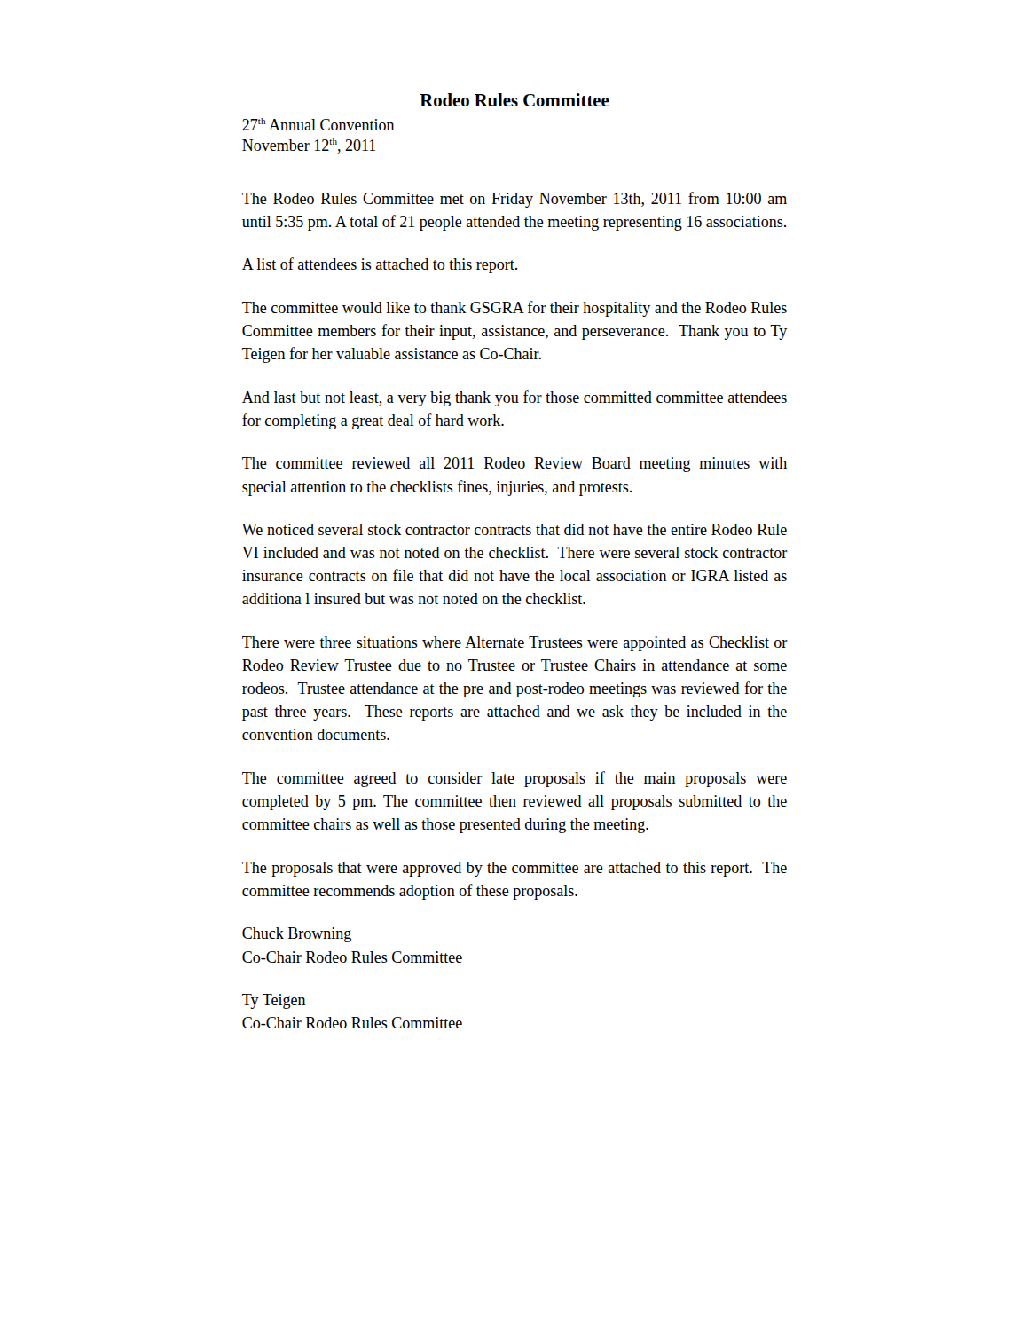Rodeo Rules Committee
27th Annual Convention
November 12th, 2011
The Rodeo Rules Committee met on Friday November 13th, 2011 from 10:00 am until 5:35 pm. A total of 21 people attended the meeting representing 16 associations.
A list of attendees is attached to this report.
The committee would like to thank GSGRA for their hospitality and the Rodeo Rules Committee members for their input, assistance, and perseverance. Thank you to Ty Teigen for her valuable assistance as Co-Chair.
And last but not least, a very big thank you for those committed committee attendees for completing a great deal of hard work.
The committee reviewed all 2011 Rodeo Review Board meeting minutes with special attention to the checklists fines, injuries, and protests.
We noticed several stock contractor contracts that did not have the entire Rodeo Rule VI included and was not noted on the checklist. There were several stock contractor insurance contracts on file that did not have the local association or IGRA listed as additiona l insured but was not noted on the checklist.
There were three situations where Alternate Trustees were appointed as Checklist or Rodeo Review Trustee due to no Trustee or Trustee Chairs in attendance at some rodeos. Trustee attendance at the pre and post-rodeo meetings was reviewed for the past three years. These reports are attached and we ask they be included in the convention documents.
The committee agreed to consider late proposals if the main proposals were completed by 5 pm. The committee then reviewed all proposals submitted to the committee chairs as well as those presented during the meeting.
The proposals that were approved by the committee are attached to this report. The committee recommends adoption of these proposals.
Chuck Browning
Co-Chair Rodeo Rules Committee
Ty Teigen
Co-Chair Rodeo Rules Committee